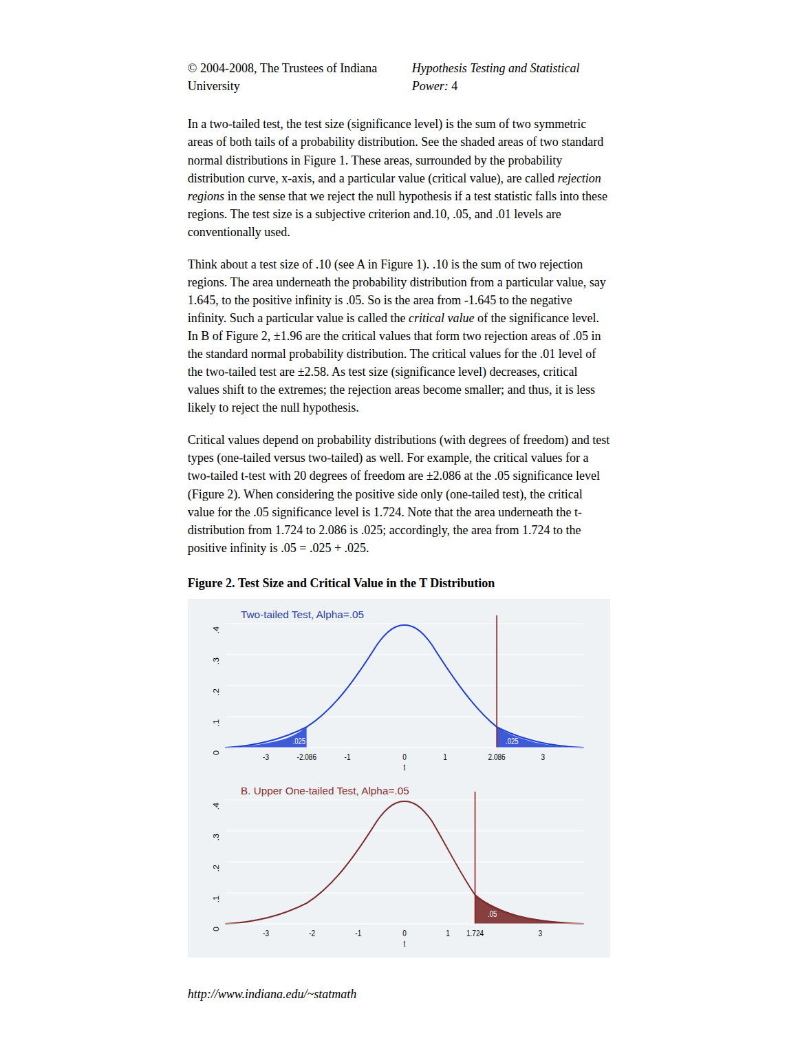© 2004-2008, The Trustees of Indiana University Hypothesis Testing and Statistical Power: 4
In a two-tailed test, the test size (significance level) is the sum of two symmetric areas of both tails of a probability distribution. See the shaded areas of two standard normal distributions in Figure 1. These areas, surrounded by the probability distribution curve, x-axis, and a particular value (critical value), are called rejection regions in the sense that we reject the null hypothesis if a test statistic falls into these regions. The test size is a subjective criterion and.10, .05, and .01 levels are conventionally used.
Think about a test size of .10 (see A in Figure 1). .10 is the sum of two rejection regions. The area underneath the probability distribution from a particular value, say 1.645, to the positive infinity is .05. So is the area from -1.645 to the negative infinity. Such a particular value is called the critical value of the significance level. In B of Figure 2, ±1.96 are the critical values that form two rejection areas of .05 in the standard normal probability distribution. The critical values for the .01 level of the two-tailed test are ±2.58. As test size (significance level) decreases, critical values shift to the extremes; the rejection areas become smaller; and thus, it is less likely to reject the null hypothesis.
Critical values depend on probability distributions (with degrees of freedom) and test types (one-tailed versus two-tailed) as well. For example, the critical values for a two-tailed t-test with 20 degrees of freedom are ±2.086 at the .05 significance level (Figure 2). When considering the positive side only (one-tailed test), the critical value for the .05 significance level is 1.724. Note that the area underneath the t-distribution from 1.724 to 2.086 is .025; accordingly, the area from 1.724 to the positive infinity is .05 = .025 + .025.
Figure 2. Test Size and Critical Value in the T Distribution
.4 .3 .2 .1 0 -3 -2.086 -1 0 1 2.086 3 t .025 .025
Two-tailed Test, Alpha=.05
.4 .3 .2 .1 0 -3 -2 -1 0 1 1.724 3 t .05
B. Upper One-tailed Test, Alpha=.05
http://www.indiana.edu/~statmath